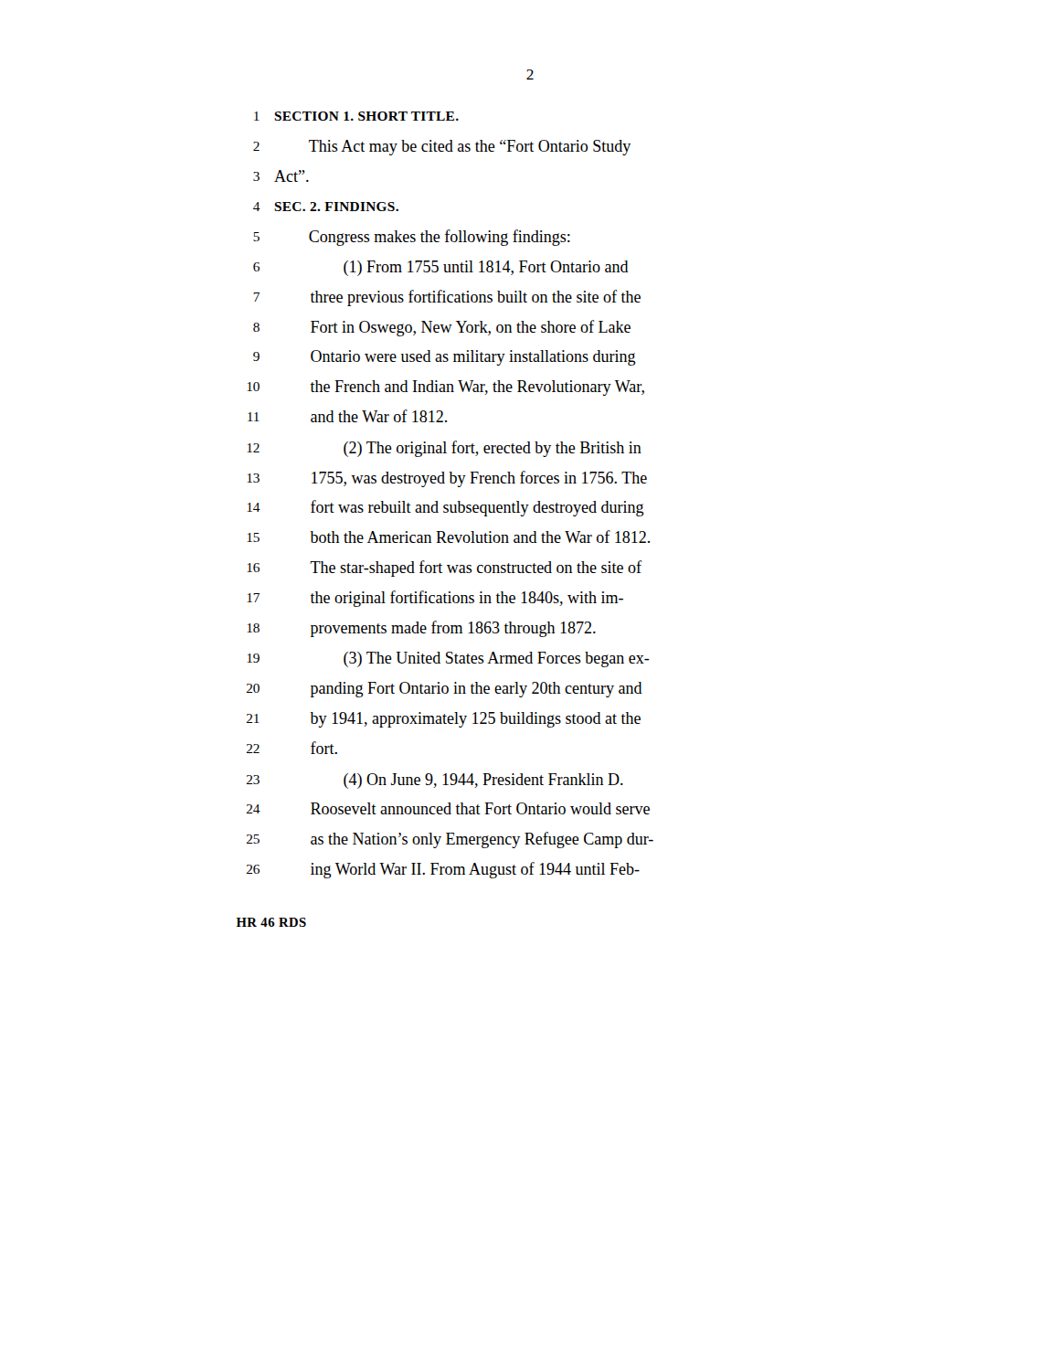2
SECTION 1. SHORT TITLE.
This Act may be cited as the “Fort Ontario Study
Act”.
SEC. 2. FINDINGS.
Congress makes the following findings:
(1) From 1755 until 1814, Fort Ontario and
three previous fortifications built on the site of the
Fort in Oswego, New York, on the shore of Lake
Ontario were used as military installations during
the French and Indian War, the Revolutionary War,
and the War of 1812.
(2) The original fort, erected by the British in
1755, was destroyed by French forces in 1756. The
fort was rebuilt and subsequently destroyed during
both the American Revolution and the War of 1812.
The star-shaped fort was constructed on the site of
the original fortifications in the 1840s, with im-
provements made from 1863 through 1872.
(3) The United States Armed Forces began ex-
panding Fort Ontario in the early 20th century and
by 1941, approximately 125 buildings stood at the
fort.
(4) On June 9, 1944, President Franklin D.
Roosevelt announced that Fort Ontario would serve
as the Nation’s only Emergency Refugee Camp dur-
ing World War II. From August of 1944 until Feb-
HR 46 RDS